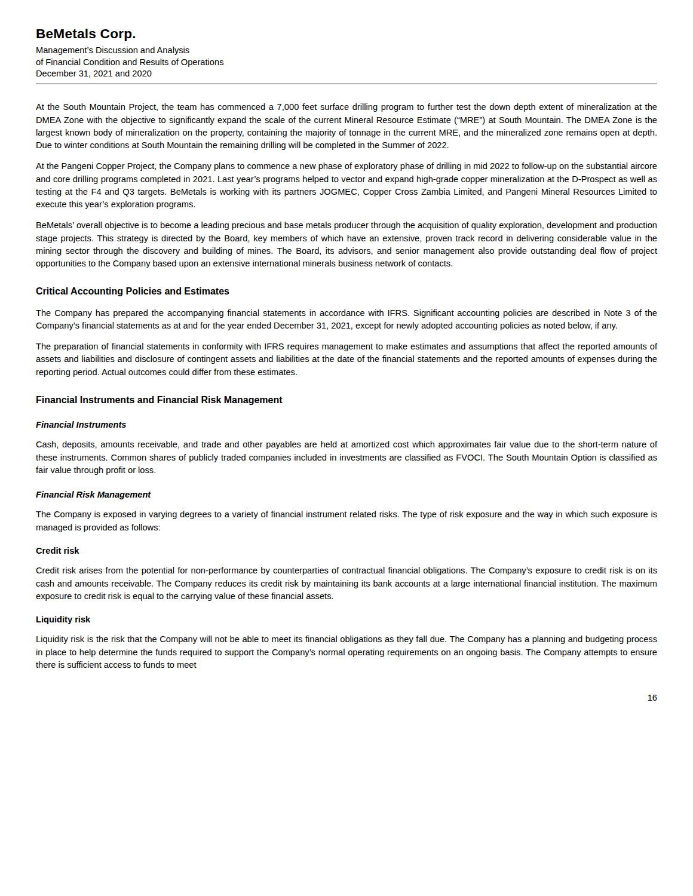BeMetals Corp.
Management’s Discussion and Analysis
of Financial Condition and Results of Operations
December 31, 2021 and 2020
At the South Mountain Project, the team has commenced a 7,000 feet surface drilling program to further test the down depth extent of mineralization at the DMEA Zone with the objective to significantly expand the scale of the current Mineral Resource Estimate (“MRE”) at South Mountain. The DMEA Zone is the largest known body of mineralization on the property, containing the majority of tonnage in the current MRE, and the mineralized zone remains open at depth. Due to winter conditions at South Mountain the remaining drilling will be completed in the Summer of 2022.
At the Pangeni Copper Project, the Company plans to commence a new phase of exploratory phase of drilling in mid 2022 to follow-up on the substantial aircore and core drilling programs completed in 2021. Last year’s programs helped to vector and expand high-grade copper mineralization at the D-Prospect as well as testing at the F4 and Q3 targets. BeMetals is working with its partners JOGMEC, Copper Cross Zambia Limited, and Pangeni Mineral Resources Limited to execute this year’s exploration programs.
BeMetals’ overall objective is to become a leading precious and base metals producer through the acquisition of quality exploration, development and production stage projects. This strategy is directed by the Board, key members of which have an extensive, proven track record in delivering considerable value in the mining sector through the discovery and building of mines. The Board, its advisors, and senior management also provide outstanding deal flow of project opportunities to the Company based upon an extensive international minerals business network of contacts.
Critical Accounting Policies and Estimates
The Company has prepared the accompanying financial statements in accordance with IFRS. Significant accounting policies are described in Note 3 of the Company’s financial statements as at and for the year ended December 31, 2021, except for newly adopted accounting policies as noted below, if any.
The preparation of financial statements in conformity with IFRS requires management to make estimates and assumptions that affect the reported amounts of assets and liabilities and disclosure of contingent assets and liabilities at the date of the financial statements and the reported amounts of expenses during the reporting period. Actual outcomes could differ from these estimates.
Financial Instruments and Financial Risk Management
Financial Instruments
Cash, deposits, amounts receivable, and trade and other payables are held at amortized cost which approximates fair value due to the short-term nature of these instruments. Common shares of publicly traded companies included in investments are classified as FVOCI. The South Mountain Option is classified as fair value through profit or loss.
Financial Risk Management
The Company is exposed in varying degrees to a variety of financial instrument related risks. The type of risk exposure and the way in which such exposure is managed is provided as follows:
Credit risk
Credit risk arises from the potential for non-performance by counterparties of contractual financial obligations. The Company’s exposure to credit risk is on its cash and amounts receivable. The Company reduces its credit risk by maintaining its bank accounts at a large international financial institution. The maximum exposure to credit risk is equal to the carrying value of these financial assets.
Liquidity risk
Liquidity risk is the risk that the Company will not be able to meet its financial obligations as they fall due. The Company has a planning and budgeting process in place to help determine the funds required to support the Company’s normal operating requirements on an ongoing basis. The Company attempts to ensure there is sufficient access to funds to meet
16